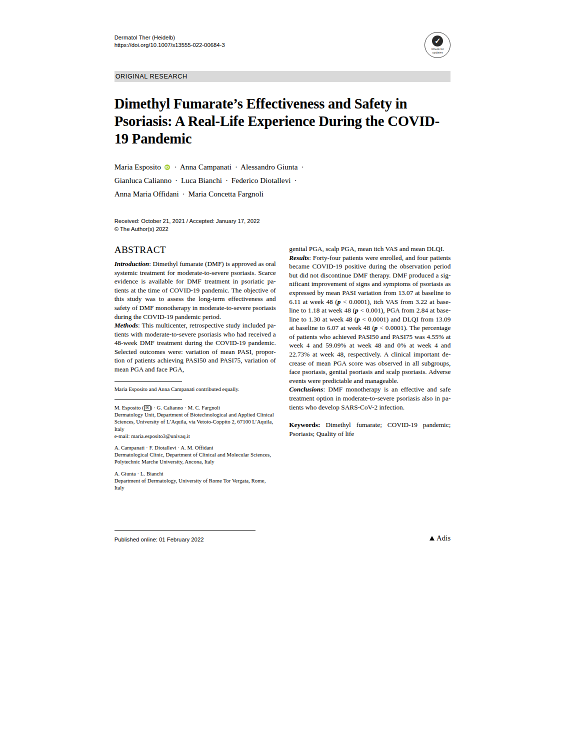Dermatol Ther (Heidelb)
https://doi.org/10.1007/s13555-022-00684-3
✓
Check for
updates
ORIGINAL RESEARCH
Dimethyl Fumarate’s Effectiveness and Safety in Psoriasis: A Real-Life Experience During the COVID-19 Pandemic
Maria Esposito · Anna Campanati · Alessandro Giunta ·
Gianluca Calianno · Luca Bianchi · Federico Diotallevi ·
Anna Maria Offidani · Maria Concetta Fargnoli
Received: October 21, 2021 / Accepted: January 17, 2022
© The Author(s) 2022
ABSTRACT
Introduction: Dimethyl fumarate (DMF) is approved as oral systemic treatment for moderate-to-severe psoriasis. Scarce evidence is available for DMF treatment in psoriatic patients at the time of COVID-19 pandemic. The objective of this study was to assess the long-term effectiveness and safety of DMF monotherapy in moderate-to-severe psoriasis during the COVID-19 pandemic period.
Methods: This multicenter, retrospective study included patients with moderate-to-severe psoriasis who had received a 48-week DMF treatment during the COVID-19 pandemic. Selected outcomes were: variation of mean PASI, proportion of patients achieving PASI50 and PASI75, variation of mean PGA and face PGA,
Maria Esposito and Anna Campanati contributed equally.
M. Esposito (✉) · G. Calianno · M. C. Fargnoli
Dermatology Unit, Department of Biotechnological and Applied Clinical Sciences, University of L’Aquila, via Vetoio-Coppito 2, 67100 L’Aquila, Italy
e-mail: maria.esposito3@univaq.it
A. Campanati · F. Diotallevi · A. M. Offidani
Dermatological Clinic, Department of Clinical and Molecular Sciences, Polytechnic Marche University, Ancona, Italy
A. Giunta · L. Bianchi
Department of Dermatology, University of Rome Tor Vergata, Rome, Italy
genital PGA, scalp PGA, mean itch VAS and mean DLQI.
Results: Forty-four patients were enrolled, and four patients became COVID-19 positive during the observation period but did not discontinue DMF therapy. DMF produced a significant improvement of signs and symptoms of psoriasis as expressed by mean PASI variation from 13.07 at baseline to 6.11 at week 48 (p < 0.0001), itch VAS from 3.22 at baseline to 1.18 at week 48 (p < 0.001), PGA from 2.84 at baseline to 1.30 at week 48 (p < 0.0001) and DLQI from 13.09 at baseline to 6.07 at week 48 (p < 0.0001). The percentage of patients who achieved PASI50 and PASI75 was 4.55% at week 4 and 59.09% at week 48 and 0% at week 4 and 22.73% at week 48, respectively. A clinical important decrease of mean PGA score was observed in all subgroups, face psoriasis, genital psoriasis and scalp psoriasis. Adverse events were predictable and manageable.
Conclusions: DMF monotherapy is an effective and safe treatment option in moderate-to-severe psoriasis also in patients who develop SARS-CoV-2 infection.
Keywords: Dimethyl fumarate; COVID-19 pandemic; Psoriasis; Quality of life
Published online: 01 February 2022
Adis